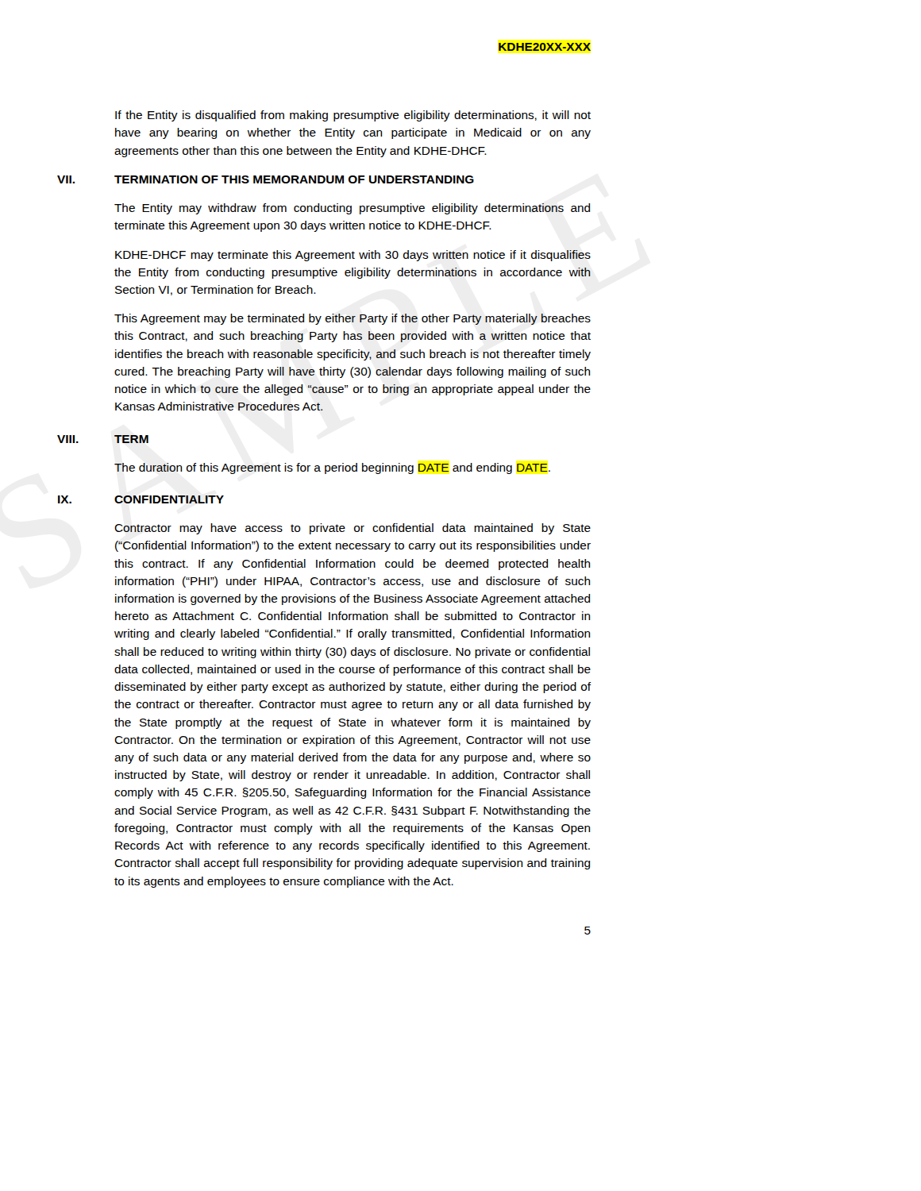KDHE20XX-XXX
SAMPLE
If the Entity is disqualified from making presumptive eligibility determinations, it will not have any bearing on whether the Entity can participate in Medicaid or on any agreements other than this one between the Entity and KDHE-DHCF.
VII. TERMINATION OF THIS MEMORANDUM OF UNDERSTANDING
The Entity may withdraw from conducting presumptive eligibility determinations and terminate this Agreement upon 30 days written notice to KDHE-DHCF.
KDHE-DHCF may terminate this Agreement with 30 days written notice if it disqualifies the Entity from conducting presumptive eligibility determinations in accordance with Section VI, or Termination for Breach.
This Agreement may be terminated by either Party if the other Party materially breaches this Contract, and such breaching Party has been provided with a written notice that identifies the breach with reasonable specificity, and such breach is not thereafter timely cured. The breaching Party will have thirty (30) calendar days following mailing of such notice in which to cure the alleged “cause” or to bring an appropriate appeal under the Kansas Administrative Procedures Act.
VIII. TERM
The duration of this Agreement is for a period beginning DATE and ending DATE.
IX. CONFIDENTIALITY
Contractor may have access to private or confidential data maintained by State (“Confidential Information”) to the extent necessary to carry out its responsibilities under this contract. If any Confidential Information could be deemed protected health information (“PHI”) under HIPAA, Contractor’s access, use and disclosure of such information is governed by the provisions of the Business Associate Agreement attached hereto as Attachment C. Confidential Information shall be submitted to Contractor in writing and clearly labeled “Confidential.” If orally transmitted, Confidential Information shall be reduced to writing within thirty (30) days of disclosure. No private or confidential data collected, maintained or used in the course of performance of this contract shall be disseminated by either party except as authorized by statute, either during the period of the contract or thereafter. Contractor must agree to return any or all data furnished by the State promptly at the request of State in whatever form it is maintained by Contractor. On the termination or expiration of this Agreement, Contractor will not use any of such data or any material derived from the data for any purpose and, where so instructed by State, will destroy or render it unreadable. In addition, Contractor shall comply with 45 C.F.R. §205.50, Safeguarding Information for the Financial Assistance and Social Service Program, as well as 42 C.F.R. §431 Subpart F. Notwithstanding the foregoing, Contractor must comply with all the requirements of the Kansas Open Records Act with reference to any records specifically identified to this Agreement. Contractor shall accept full responsibility for providing adequate supervision and training to its agents and employees to ensure compliance with the Act.
5